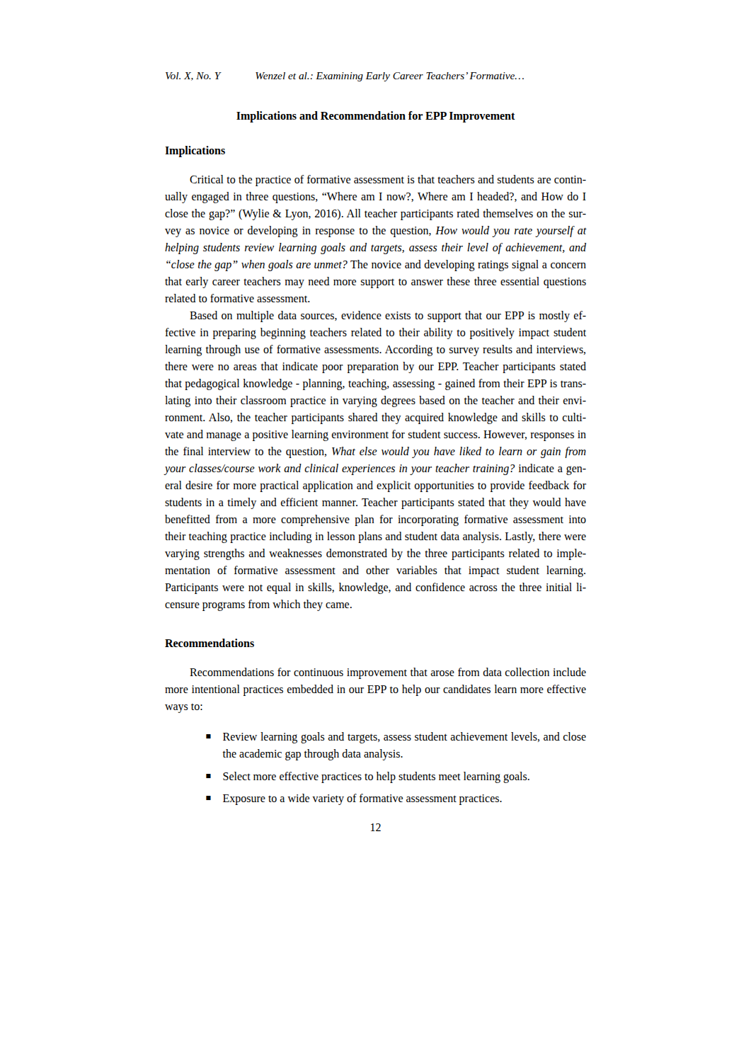Vol. X, No. Y Wenzel et al.: Examining Early Career Teachers’ Formative…
Implications and Recommendation for EPP Improvement
Implications
Critical to the practice of formative assessment is that teachers and students are continually engaged in three questions, “Where am I now?, Where am I headed?, and How do I close the gap?” (Wylie & Lyon, 2016). All teacher participants rated themselves on the survey as novice or developing in response to the question, How would you rate yourself at helping students review learning goals and targets, assess their level of achievement, and “close the gap” when goals are unmet? The novice and developing ratings signal a concern that early career teachers may need more support to answer these three essential questions related to formative assessment.
Based on multiple data sources, evidence exists to support that our EPP is mostly effective in preparing beginning teachers related to their ability to positively impact student learning through use of formative assessments. According to survey results and interviews, there were no areas that indicate poor preparation by our EPP. Teacher participants stated that pedagogical knowledge - planning, teaching, assessing - gained from their EPP is translating into their classroom practice in varying degrees based on the teacher and their environment. Also, the teacher participants shared they acquired knowledge and skills to cultivate and manage a positive learning environment for student success. However, responses in the final interview to the question, What else would you have liked to learn or gain from your classes/course work and clinical experiences in your teacher training? indicate a general desire for more practical application and explicit opportunities to provide feedback for students in a timely and efficient manner. Teacher participants stated that they would have benefitted from a more comprehensive plan for incorporating formative assessment into their teaching practice including in lesson plans and student data analysis. Lastly, there were varying strengths and weaknesses demonstrated by the three participants related to implementation of formative assessment and other variables that impact student learning. Participants were not equal in skills, knowledge, and confidence across the three initial licensure programs from which they came.
Recommendations
Recommendations for continuous improvement that arose from data collection include more intentional practices embedded in our EPP to help our candidates learn more effective ways to:
Review learning goals and targets, assess student achievement levels, and close the academic gap through data analysis.
Select more effective practices to help students meet learning goals.
Exposure to a wide variety of formative assessment practices.
12